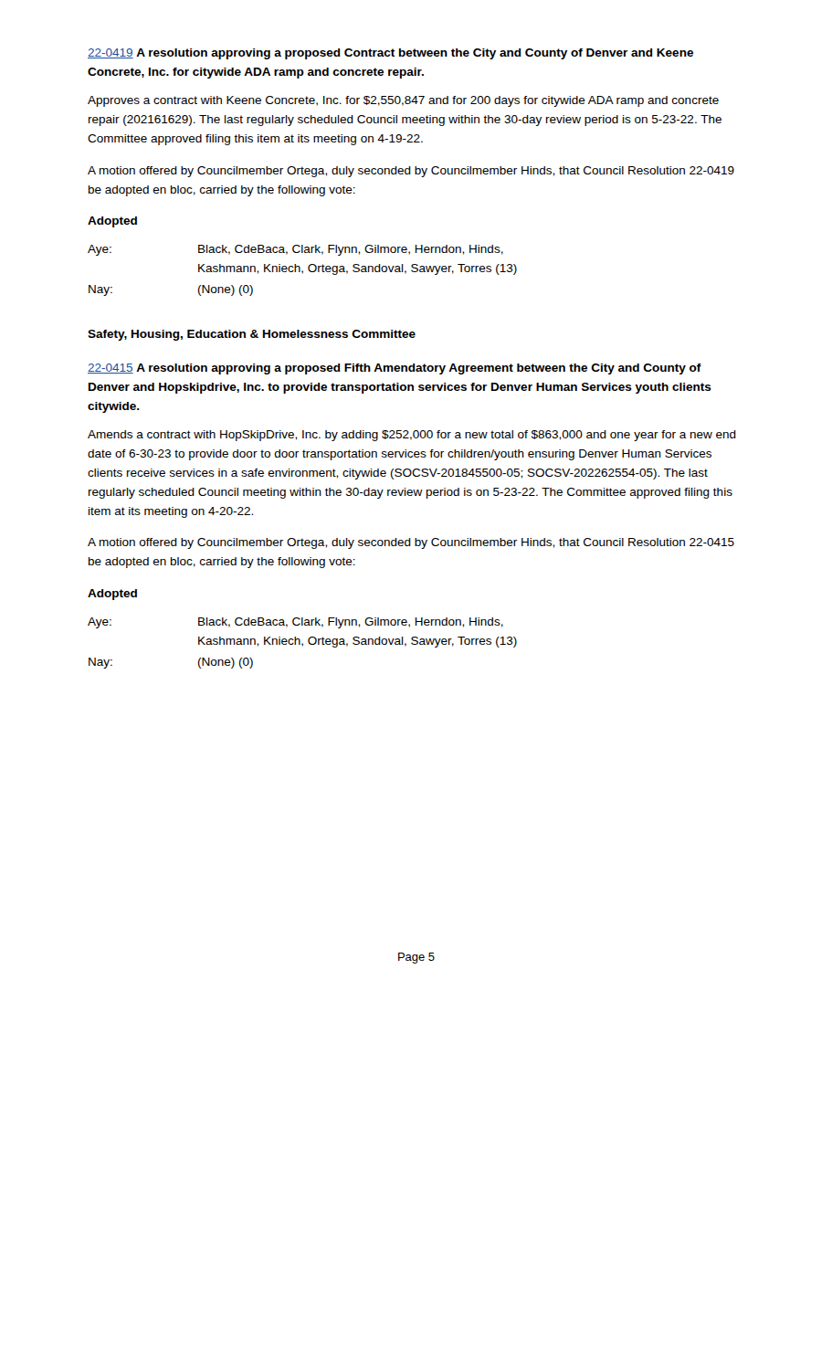22-0419 A resolution approving a proposed Contract between the City and County of Denver and Keene Concrete, Inc. for citywide ADA ramp and concrete repair.
Approves a contract with Keene Concrete, Inc. for $2,550,847 and for 200 days for citywide ADA ramp and concrete repair (202161629). The last regularly scheduled Council meeting within the 30-day review period is on 5-23-22. The Committee approved filing this item at its meeting on 4-19-22.
A motion offered by Councilmember Ortega, duly seconded by Councilmember Hinds, that Council Resolution 22-0419 be adopted en bloc, carried by the following vote:
Adopted
| Aye: | Black, CdeBaca, Clark, Flynn, Gilmore, Herndon, Hinds, Kashmann, Kniech, Ortega, Sandoval, Sawyer, Torres (13) |
| Nay: | (None) (0) |
Safety, Housing, Education & Homelessness Committee
22-0415 A resolution approving a proposed Fifth Amendatory Agreement between the City and County of Denver and Hopskipdrive, Inc. to provide transportation services for Denver Human Services youth clients citywide.
Amends a contract with HopSkipDrive, Inc. by adding $252,000 for a new total of $863,000 and one year for a new end date of 6-30-23 to provide door to door transportation services for children/youth ensuring Denver Human Services clients receive services in a safe environment, citywide (SOCSV-201845500-05; SOCSV-202262554-05). The last regularly scheduled Council meeting within the 30-day review period is on 5-23-22. The Committee approved filing this item at its meeting on 4-20-22.
A motion offered by Councilmember Ortega, duly seconded by Councilmember Hinds, that Council Resolution 22-0415 be adopted en bloc, carried by the following vote:
Adopted
| Aye: | Black, CdeBaca, Clark, Flynn, Gilmore, Herndon, Hinds, Kashmann, Kniech, Ortega, Sandoval, Sawyer, Torres (13) |
| Nay: | (None) (0) |
Page 5